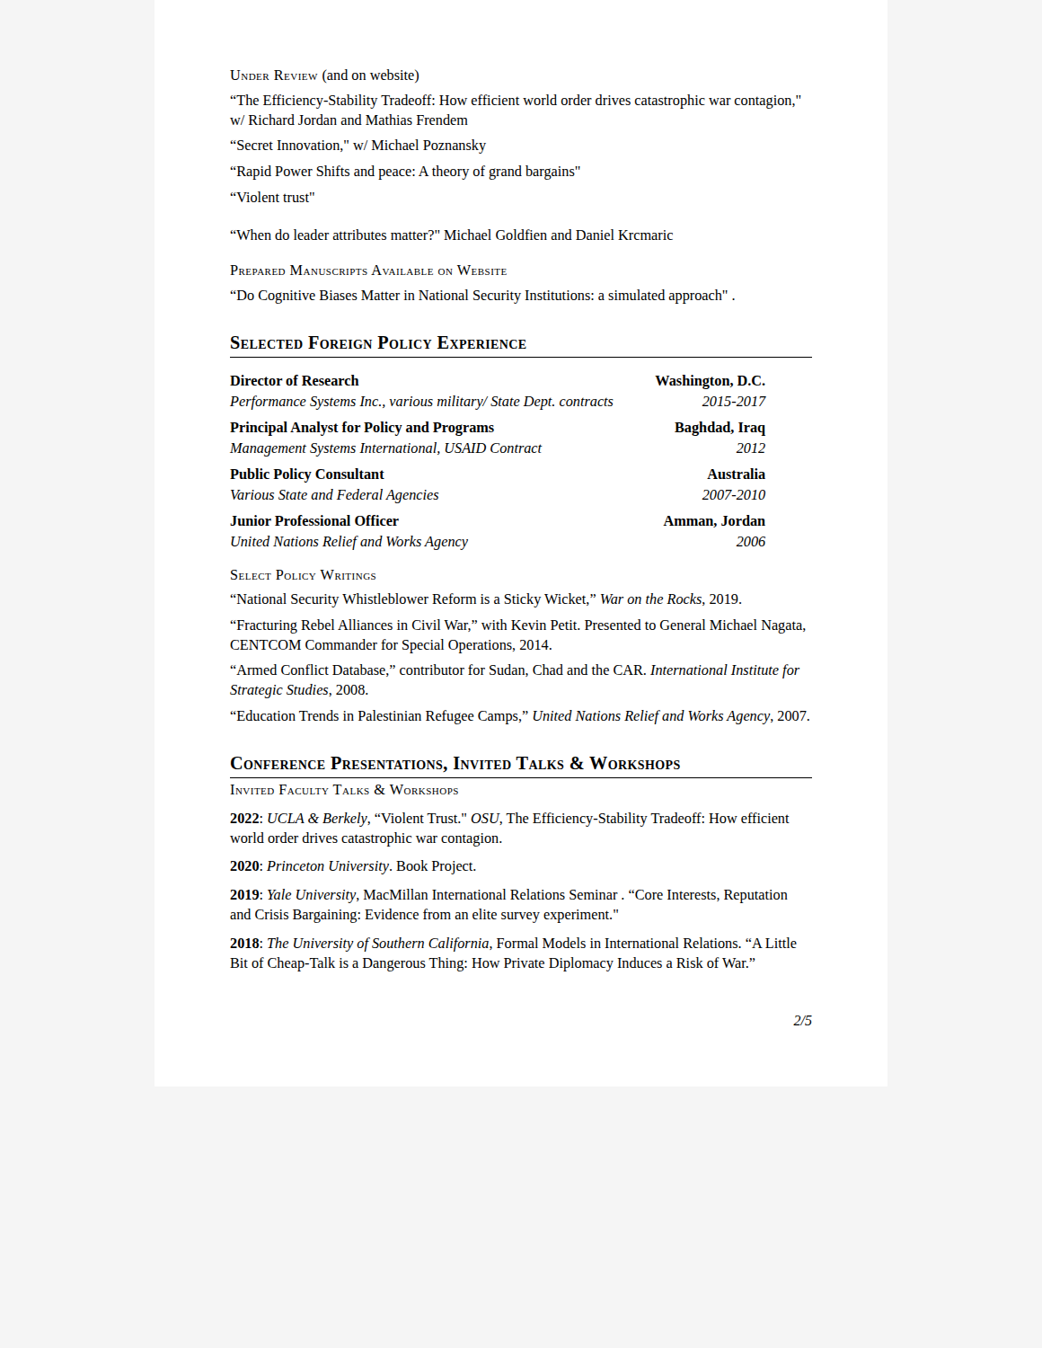Under Review (and on website)
“The Efficiency-Stability Tradeoff: How efficient world order drives catastrophic war contagion," w/ Richard Jordan and Mathias Frendem
“Secret Innovation," w/ Michael Poznansky
“Rapid Power Shifts and peace: A theory of grand bargains"
“Violent trust"
“When do leader attributes matter?" Michael Goldfien and Daniel Krcmaric
Prepared Manuscripts Available on Website
“Do Cognitive Biases Matter in National Security Institutions: a simulated approach" .
Selected Foreign Policy Experience
| Director of Research | Washington, D.C. |
| Performance Systems Inc., various military/ State Dept. contracts | 2015-2017 |
| Principal Analyst for Policy and Programs | Baghdad, Iraq |
| Management Systems International, USAID Contract | 2012 |
| Public Policy Consultant | Australia |
| Various State and Federal Agencies | 2007-2010 |
| Junior Professional Officer | Amman, Jordan |
| United Nations Relief and Works Agency | 2006 |
Select Policy Writings
“National Security Whistleblower Reform is a Sticky Wicket,” War on the Rocks, 2019.
“Fracturing Rebel Alliances in Civil War,” with Kevin Petit. Presented to General Michael Nagata, CENTCOM Commander for Special Operations, 2014.
“Armed Conflict Database,” contributor for Sudan, Chad and the CAR. International Institute for Strategic Studies, 2008.
“Education Trends in Palestinian Refugee Camps,” United Nations Relief and Works Agency, 2007.
Conference Presentations, Invited Talks & Workshops
Invited Faculty Talks & Workshops
2022: UCLA & Berkely, “Violent Trust." OSU, The Efficiency-Stability Tradeoff: How efficient world order drives catastrophic war contagion.
2020: Princeton University. Book Project.
2019: Yale University, MacMillan International Relations Seminar . “Core Interests, Reputation and Crisis Bargaining: Evidence from an elite survey experiment."
2018: The University of Southern California, Formal Models in International Relations. “A Little Bit of Cheap-Talk is a Dangerous Thing: How Private Diplomacy Induces a Risk of War.”
2/5